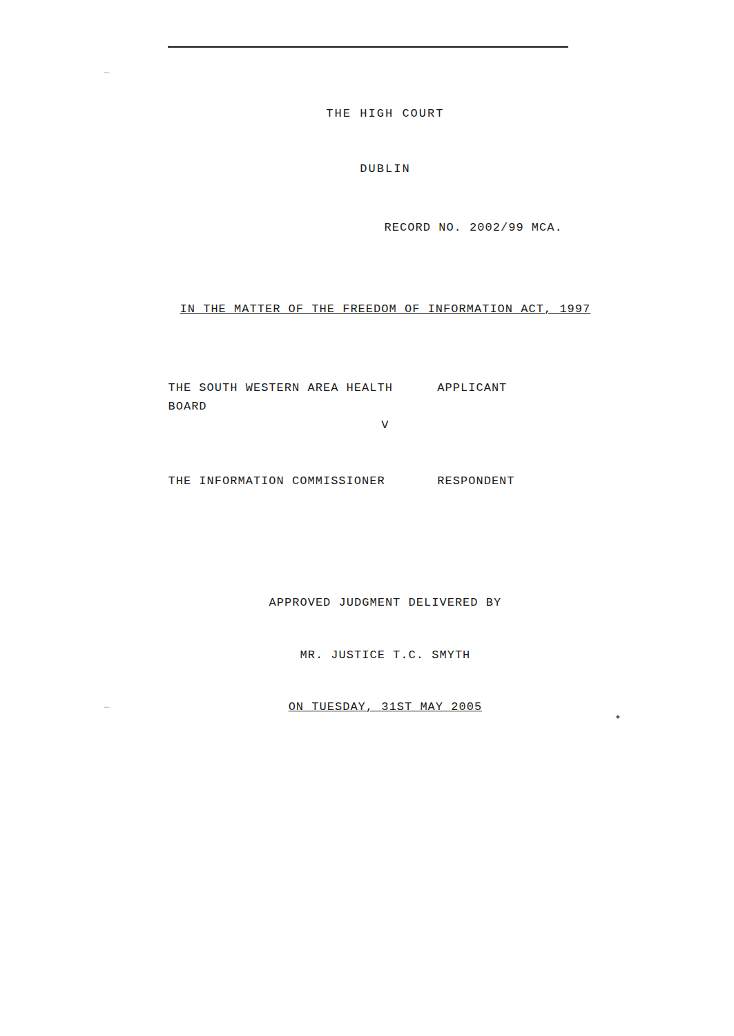… …
THE HIGH COURT
DUBLIN
RECORD NO. 2002/99 MCA.
IN THE MATTER OF THE FREEDOM OF INFORMATION ACT, 1997
| THE SOUTH WESTERN AREA HEALTH BOARD | APPLICANT |
| V |
| THE INFORMATION COMMISSIONER | RESPONDENT |
APPROVED JUDGMENT DELIVERED BY
MR. JUSTICE T.C. SMYTH
ON TUESDAY, 31ST MAY 2005
✦